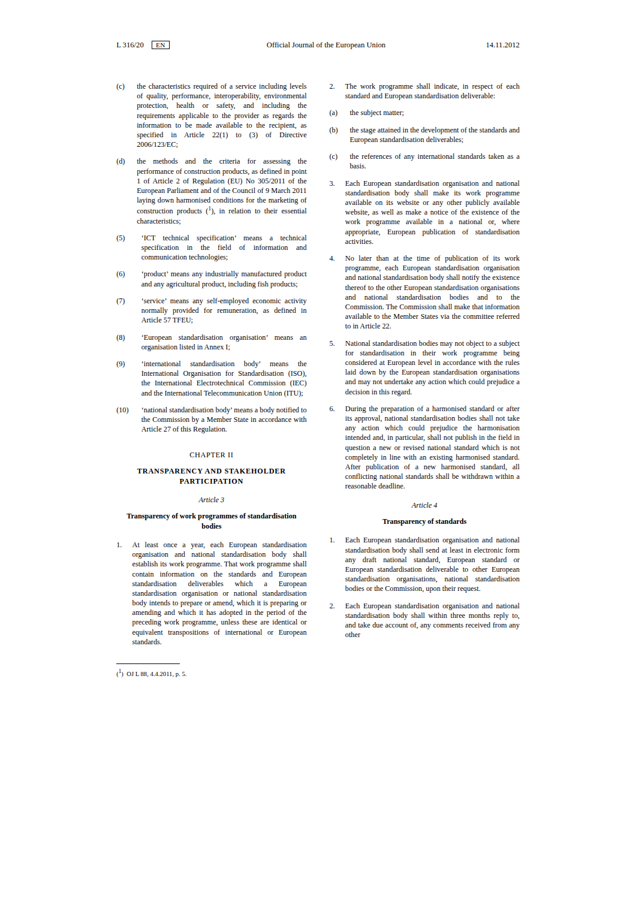L 316/20 EN
Official Journal of the European Union
14.11.2012
(c)
the characteristics required of a service including levels of quality, performance, interoperability, environmental protection, health or safety, and including the requirements applicable to the provider as regards the information to be made available to the recipient, as specified in Article 22(1) to (3) of Directive 2006/123/EC;
(d)
the methods and the criteria for assessing the performance of construction products, as defined in point 1 of Article 2 of Regulation (EU) No 305/2011 of the European Parliament and of the Council of 9 March 2011 laying down harmonised conditions for the marketing of construction products (1), in relation to their essential characteristics;
(5)
‘ICT technical specification’ means a technical specification in the field of information and communication technologies;
(6)
‘product’ means any industrially manufactured product and any agricultural product, including fish products;
(7)
‘service’ means any self-employed economic activity normally provided for remuneration, as defined in Article 57 TFEU;
(8)
‘European standardisation organisation’ means an organisation listed in Annex I;
(9)
‘international standardisation body’ means the International Organisation for Standardisation (ISO), the International Electrotechnical Commission (IEC) and the International Telecommunication Union (ITU);
(10)
‘national standardisation body’ means a body notified to the Commission by a Member State in accordance with Article 27 of this Regulation.
CHAPTER II
TRANSPARENCY AND STAKEHOLDER PARTICIPATION
Article 3
Transparency of work programmes of standardisation bodies
1.
At least once a year, each European standardisation organisation and national standardisation body shall establish its work programme. That work programme shall contain information on the standards and European standardisation deliverables which a European standardisation organisation or national standardisation body intends to prepare or amend, which it is preparing or amending and which it has adopted in the period of the preceding work programme, unless these are identical or equivalent transpositions of international or European standards.
(1) OJ L 88, 4.4.2011, p. 5.
2.
The work programme shall indicate, in respect of each standard and European standardisation deliverable:
(a)
the subject matter;
(b)
the stage attained in the development of the standards and European standardisation deliverables;
(c)
the references of any international standards taken as a basis.
3.
Each European standardisation organisation and national standardisation body shall make its work programme available on its website or any other publicly available website, as well as make a notice of the existence of the work programme available in a national or, where appropriate, European publication of standardisation activities.
4.
No later than at the time of publication of its work programme, each European standardisation organisation and national standardisation body shall notify the existence thereof to the other European standardisation organisations and national standardisation bodies and to the Commission. The Commission shall make that information available to the Member States via the committee referred to in Article 22.
5.
National standardisation bodies may not object to a subject for standardisation in their work programme being considered at European level in accordance with the rules laid down by the European standardisation organisations and may not undertake any action which could prejudice a decision in this regard.
6.
During the preparation of a harmonised standard or after its approval, national standardisation bodies shall not take any action which could prejudice the harmonisation intended and, in particular, shall not publish in the field in question a new or revised national standard which is not completely in line with an existing harmonised standard. After publication of a new harmonised standard, all conflicting national standards shall be withdrawn within a reasonable deadline.
Article 4
Transparency of standards
1.
Each European standardisation organisation and national standardisation body shall send at least in electronic form any draft national standard, European standard or European standardisation deliverable to other European standardisation organisations, national standardisation bodies or the Commission, upon their request.
2.
Each European standardisation organisation and national standardisation body shall within three months reply to, and take due account of, any comments received from any other